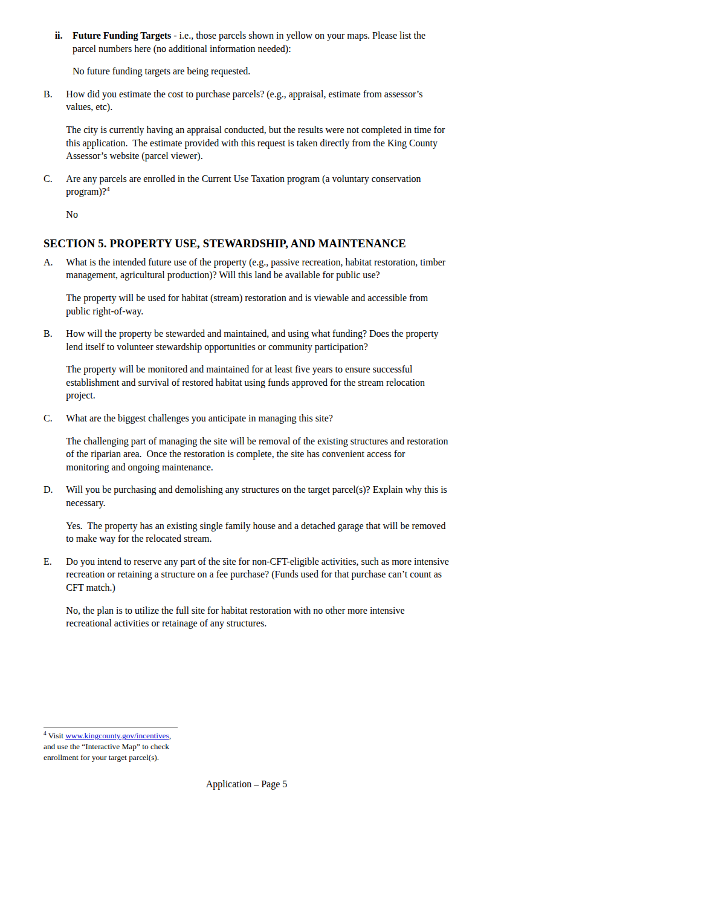ii.
Future Funding Targets - i.e., those parcels shown in yellow on your maps. Please list the parcel numbers here (no additional information needed):
No future funding targets are being requested.
B.
How did you estimate the cost to purchase parcels? (e.g., appraisal, estimate from assessor’s values, etc).
The city is currently having an appraisal conducted, but the results were not completed in time for this application. The estimate provided with this request is taken directly from the King County Assessor’s website (parcel viewer).
C.
Are any parcels are enrolled in the Current Use Taxation program (a voluntary conservation program)?4
No
SECTION 5. PROPERTY USE, STEWARDSHIP, AND MAINTENANCE
A.
What is the intended future use of the property (e.g., passive recreation, habitat restoration, timber management, agricultural production)? Will this land be available for public use?
The property will be used for habitat (stream) restoration and is viewable and accessible from public right-of-way.
B.
How will the property be stewarded and maintained, and using what funding? Does the property lend itself to volunteer stewardship opportunities or community participation?
The property will be monitored and maintained for at least five years to ensure successful establishment and survival of restored habitat using funds approved for the stream relocation project.
C.
What are the biggest challenges you anticipate in managing this site?
The challenging part of managing the site will be removal of the existing structures and restoration of the riparian area. Once the restoration is complete, the site has convenient access for monitoring and ongoing maintenance.
D.
Will you be purchasing and demolishing any structures on the target parcel(s)? Explain why this is necessary.
Yes. The property has an existing single family house and a detached garage that will be removed to make way for the relocated stream.
E.
Do you intend to reserve any part of the site for non-CFT-eligible activities, such as more intensive recreation or retaining a structure on a fee purchase? (Funds used for that purchase can’t count as CFT match.)
No, the plan is to utilize the full site for habitat restoration with no other more intensive recreational activities or retainage of any structures.
4 Visit www.kingcounty.gov/incentives, and use the “Interactive Map” to check enrollment for your target parcel(s).
Application – Page 5